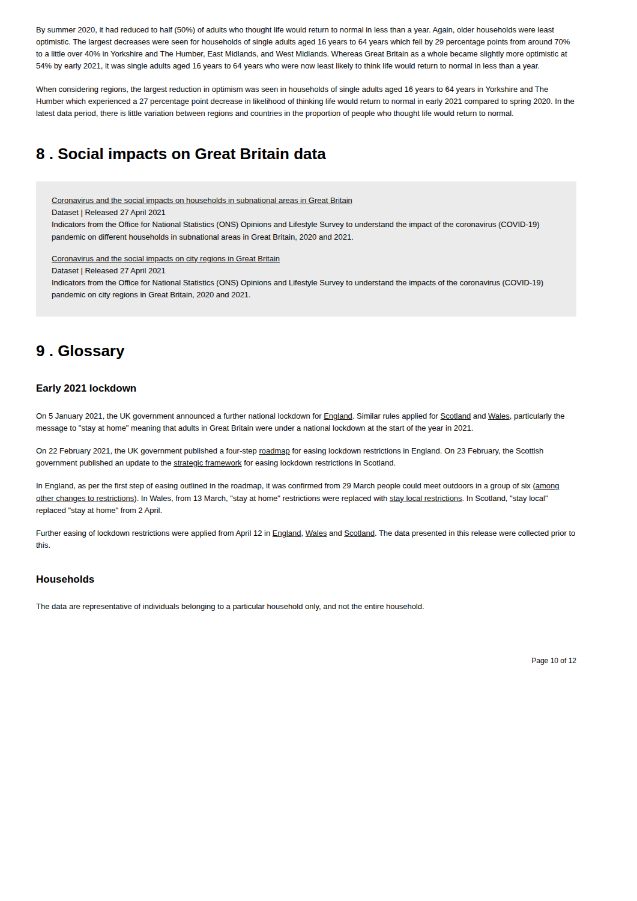By summer 2020, it had reduced to half (50%) of adults who thought life would return to normal in less than a year. Again, older households were least optimistic. The largest decreases were seen for households of single adults aged 16 years to 64 years which fell by 29 percentage points from around 70% to a little over 40% in Yorkshire and The Humber, East Midlands, and West Midlands. Whereas Great Britain as a whole became slightly more optimistic at 54% by early 2021, it was single adults aged 16 years to 64 years who were now least likely to think life would return to normal in less than a year.
When considering regions, the largest reduction in optimism was seen in households of single adults aged 16 years to 64 years in Yorkshire and The Humber which experienced a 27 percentage point decrease in likelihood of thinking life would return to normal in early 2021 compared to spring 2020. In the latest data period, there is little variation between regions and countries in the proportion of people who thought life would return to normal.
8 . Social impacts on Great Britain data
Coronavirus and the social impacts on households in subnational areas in Great Britain Dataset | Released 27 April 2021
Indicators from the Office for National Statistics (ONS) Opinions and Lifestyle Survey to understand the impact of the coronavirus (COVID-19) pandemic on different households in subnational areas in Great Britain, 2020 and 2021.
Coronavirus and the social impacts on city regions in Great Britain Dataset | Released 27 April 2021
Indicators from the Office for National Statistics (ONS) Opinions and Lifestyle Survey to understand the impacts of the coronavirus (COVID-19) pandemic on city regions in Great Britain, 2020 and 2021.
9 . Glossary
Early 2021 lockdown
On 5 January 2021, the UK government announced a further national lockdown for England. Similar rules applied for Scotland and Wales, particularly the message to "stay at home" meaning that adults in Great Britain were under a national lockdown at the start of the year in 2021.
On 22 February 2021, the UK government published a four-step roadmap for easing lockdown restrictions in England. On 23 February, the Scottish government published an update to the strategic framework for easing lockdown restrictions in Scotland.
In England, as per the first step of easing outlined in the roadmap, it was confirmed from 29 March people could meet outdoors in a group of six (among other changes to restrictions). In Wales, from 13 March, "stay at home" restrictions were replaced with stay local restrictions. In Scotland, "stay local" replaced "stay at home" from 2 April.
Further easing of lockdown restrictions were applied from April 12 in England, Wales and Scotland. The data presented in this release were collected prior to this.
Households
The data are representative of individuals belonging to a particular household only, and not the entire household.
Page 10 of 12